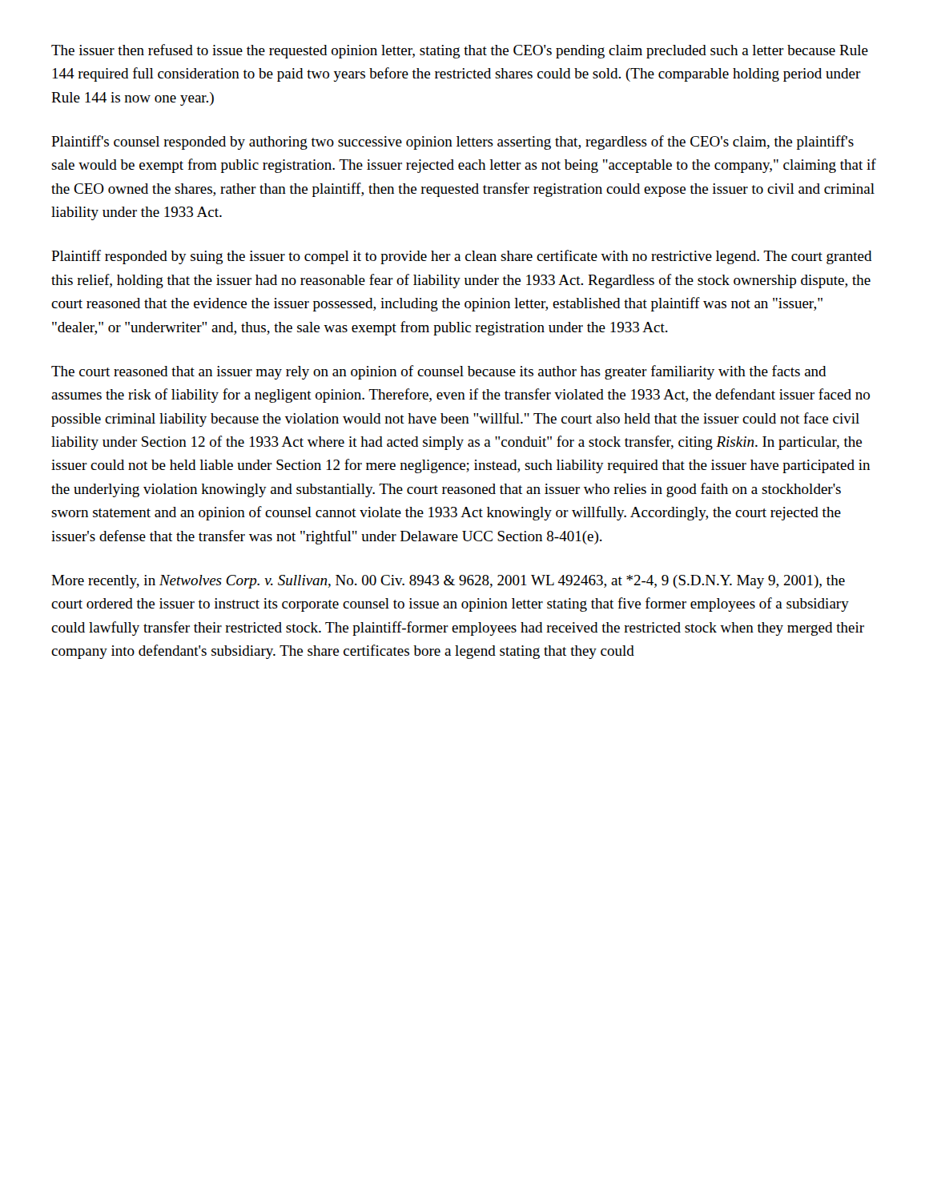The issuer then refused to issue the requested opinion letter, stating that the CEO's pending claim precluded such a letter because Rule 144 required full consideration to be paid two years before the restricted shares could be sold. (The comparable holding period under Rule 144 is now one year.)
Plaintiff's counsel responded by authoring two successive opinion letters asserting that, regardless of the CEO's claim, the plaintiff's sale would be exempt from public registration. The issuer rejected each letter as not being "acceptable to the company," claiming that if the CEO owned the shares, rather than the plaintiff, then the requested transfer registration could expose the issuer to civil and criminal liability under the 1933 Act.
Plaintiff responded by suing the issuer to compel it to provide her a clean share certificate with no restrictive legend. The court granted this relief, holding that the issuer had no reasonable fear of liability under the 1933 Act. Regardless of the stock ownership dispute, the court reasoned that the evidence the issuer possessed, including the opinion letter, established that plaintiff was not an "issuer," "dealer," or "underwriter" and, thus, the sale was exempt from public registration under the 1933 Act.
The court reasoned that an issuer may rely on an opinion of counsel because its author has greater familiarity with the facts and assumes the risk of liability for a negligent opinion. Therefore, even if the transfer violated the 1933 Act, the defendant issuer faced no possible criminal liability because the violation would not have been "willful." The court also held that the issuer could not face civil liability under Section 12 of the 1933 Act where it had acted simply as a "conduit" for a stock transfer, citing Riskin. In particular, the issuer could not be held liable under Section 12 for mere negligence; instead, such liability required that the issuer have participated in the underlying violation knowingly and substantially. The court reasoned that an issuer who relies in good faith on a stockholder's sworn statement and an opinion of counsel cannot violate the 1933 Act knowingly or willfully. Accordingly, the court rejected the issuer's defense that the transfer was not "rightful" under Delaware UCC Section 8-401(e).
More recently, in Netwolves Corp. v. Sullivan, No. 00 Civ. 8943 & 9628, 2001 WL 492463, at *2-4, 9 (S.D.N.Y. May 9, 2001), the court ordered the issuer to instruct its corporate counsel to issue an opinion letter stating that five former employees of a subsidiary could lawfully transfer their restricted stock. The plaintiff-former employees had received the restricted stock when they merged their company into defendant's subsidiary. The share certificates bore a legend stating that they could